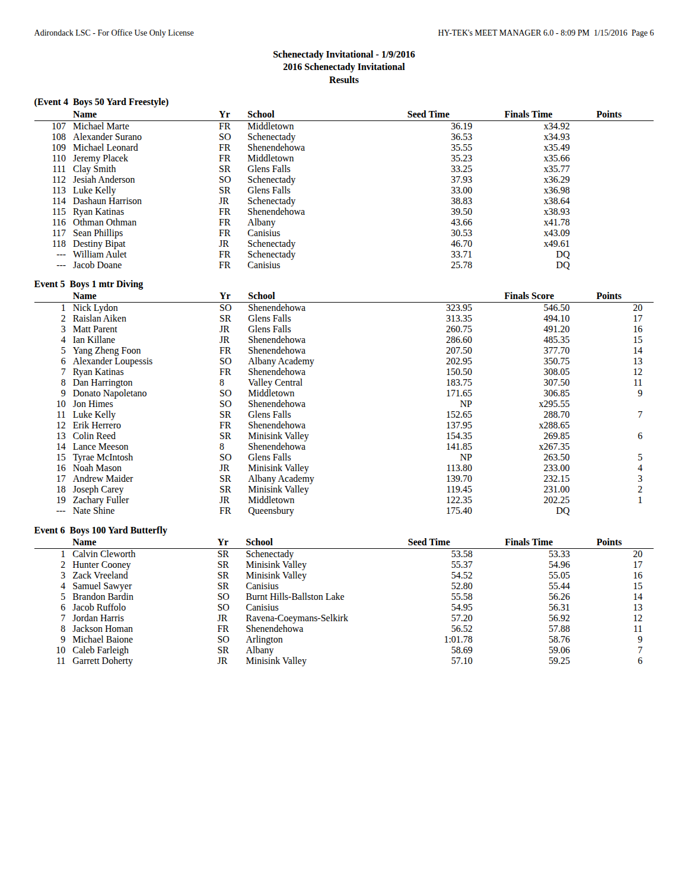Adirondack LSC - For Office Use Only License HY-TEK's MEET MANAGER 6.0 - 8:09 PM 1/15/2016 Page 6
Schenectady Invitational - 1/9/2016
2016 Schenectady Invitational
Results
(Event 4 Boys 50 Yard Freestyle)
| | Name | Yr | School | Seed Time | Finals Time | Points |
| --- | --- | --- | --- | --- | --- | --- |
| 107 | Michael Marte | FR | Middletown | 36.19 | x34.92 | |
| 108 | Alexander Surano | SO | Schenectady | 36.53 | x34.93 | |
| 109 | Michael Leonard | FR | Shenendehowa | 35.55 | x35.49 | |
| 110 | Jeremy Placek | FR | Middletown | 35.23 | x35.66 | |
| 111 | Clay Smith | SR | Glens Falls | 33.25 | x35.77 | |
| 112 | Jesiah Anderson | SO | Schenectady | 37.93 | x36.29 | |
| 113 | Luke Kelly | SR | Glens Falls | 33.00 | x36.98 | |
| 114 | Dashaun Harrison | JR | Schenectady | 38.83 | x38.64 | |
| 115 | Ryan Katinas | FR | Shenendehowa | 39.50 | x38.93 | |
| 116 | Othman Othman | FR | Albany | 43.66 | x41.78 | |
| 117 | Sean Phillips | FR | Canisius | 30.53 | x43.09 | |
| 118 | Destiny Bipat | JR | Schenectady | 46.70 | x49.61 | |
| --- | William Aulet | FR | Schenectady | 33.71 | DQ | |
| --- | Jacob Doane | FR | Canisius | 25.78 | DQ | |
Event 5 Boys 1 mtr Diving
| | Name | Yr | School | | Finals Score | Points |
| --- | --- | --- | --- | --- | --- | --- |
| 1 | Nick Lydon | SO | Shenendehowa | 323.95 | 546.50 | 20 |
| 2 | Raislan Aiken | SR | Glens Falls | 313.35 | 494.10 | 17 |
| 3 | Matt Parent | JR | Glens Falls | 260.75 | 491.20 | 16 |
| 4 | Ian Killane | JR | Shenendehowa | 286.60 | 485.35 | 15 |
| 5 | Yang Zheng Foon | FR | Shenendehowa | 207.50 | 377.70 | 14 |
| 6 | Alexander Loupessis | SO | Albany Academy | 202.95 | 350.75 | 13 |
| 7 | Ryan Katinas | FR | Shenendehowa | 150.50 | 308.05 | 12 |
| 8 | Dan Harrington | 8 | Valley Central | 183.75 | 307.50 | 11 |
| 9 | Donato Napoletano | SO | Middletown | 171.65 | 306.85 | 9 |
| 10 | Jon Himes | SO | Shenendehowa | NP | x295.55 | |
| 11 | Luke Kelly | SR | Glens Falls | 152.65 | 288.70 | 7 |
| 12 | Erik Herrero | FR | Shenendehowa | 137.95 | x288.65 | |
| 13 | Colin Reed | SR | Minisink Valley | 154.35 | 269.85 | 6 |
| 14 | Lance Meeson | 8 | Shenendehowa | 141.85 | x267.35 | |
| 15 | Tyrae McIntosh | SO | Glens Falls | NP | 263.50 | 5 |
| 16 | Noah Mason | JR | Minisink Valley | 113.80 | 233.00 | 4 |
| 17 | Andrew Maider | SR | Albany Academy | 139.70 | 232.15 | 3 |
| 18 | Joseph Carey | SR | Minisink Valley | 119.45 | 231.00 | 2 |
| 19 | Zachary Fuller | JR | Middletown | 122.35 | 202.25 | 1 |
| --- | Nate Shine | FR | Queensbury | 175.40 | DQ | |
Event 6 Boys 100 Yard Butterfly
| | Name | Yr | School | Seed Time | Finals Time | Points |
| --- | --- | --- | --- | --- | --- | --- |
| 1 | Calvin Cleworth | SR | Schenectady | 53.58 | 53.33 | 20 |
| 2 | Hunter Cooney | SR | Minisink Valley | 55.37 | 54.96 | 17 |
| 3 | Zack Vreeland | SR | Minisink Valley | 54.52 | 55.05 | 16 |
| 4 | Samuel Sawyer | SR | Canisius | 52.80 | 55.44 | 15 |
| 5 | Brandon Bardin | SO | Burnt Hills-Ballston Lake | 55.58 | 56.26 | 14 |
| 6 | Jacob Ruffolo | SO | Canisius | 54.95 | 56.31 | 13 |
| 7 | Jordan Harris | JR | Ravena-Coeymans-Selkirk | 57.20 | 56.92 | 12 |
| 8 | Jackson Homan | FR | Shenendehowa | 56.52 | 57.88 | 11 |
| 9 | Michael Baione | SO | Arlington | 1:01.78 | 58.76 | 9 |
| 10 | Caleb Farleigh | SR | Albany | 58.69 | 59.06 | 7 |
| 11 | Garrett Doherty | JR | Minisink Valley | 57.10 | 59.25 | 6 |